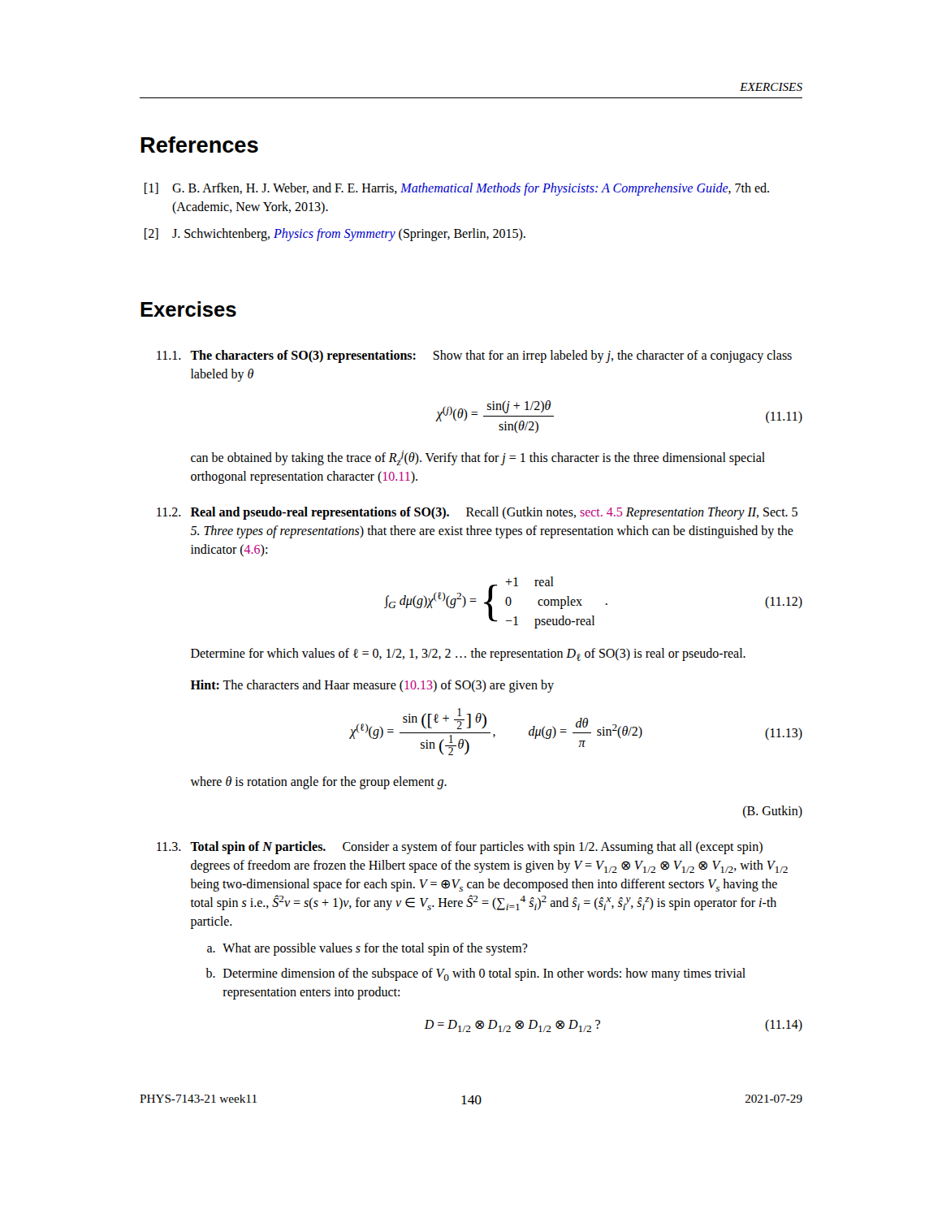EXERCISES
References
[1]
G. B. Arfken, H. J. Weber, and F. E. Harris, Mathematical Methods for Physicists: A Comprehensive Guide, 7th ed. (Academic, New York, 2013).
[2]
J. Schwichtenberg, Physics from Symmetry (Springer, Berlin, 2015).
Exercises
11.1.
The characters of SO(3) representations:  Show that for an irrep labeled by j, the character of a conjugacy class labeled by θ
χ(j)(θ) = sin(j + 1/2)θ sin(θ/2)
(11.11)
can be obtained by taking the trace of Rzj(θ). Verify that for j = 1 this character is the three dimensional special orthogonal representation character (10.11).
11.2.
Real and pseudo-real representations of SO(3).  Recall (Gutkin notes, sect. 4.5 Representation Theory II, Sect. 5 5. Three types of representations) that there are exist three types of representation which can be distinguished by the indicator (4.6):
∫G dμ(g)χ(ℓ)(g2) = {
+1 real
0 complex
−1 pseudo-real
.
(11.12)
Determine for which values of ℓ = 0, 1/2, 1, 3/2, 2 … the representation Dℓ of SO(3) is real or pseudo-real.
Hint: The characters and Haar measure (10.13) of SO(3) are given by
χ(ℓ)(g) = sin ([ℓ + 12] θ) sin (12 θ),    dμ(g) = dθ π sin2(θ/2)
(11.13)
where θ is rotation angle for the group element g.
(B. Gutkin)
11.3.
Total spin of N particles.  Consider a system of four particles with spin 1/2. Assuming that all (except spin) degrees of freedom are frozen the Hilbert space of the system is given by V = V1/2 ⊗ V1/2 ⊗ V1/2 ⊗ V1/2, with V1/2 being two-dimensional space for each spin. V = ⊕Vs can be decomposed then into different sectors Vs having the total spin s i.e., Ŝ2v = s(s + 1)v, for any v ∈ Vs. Here Ŝ2 = (∑i=14 ŝi)2 and ŝi = (ŝix, ŝiy, ŝiz) is spin operator for i-th particle.
What are possible values s for the total spin of the system?
Determine dimension of the subspace of V0 with 0 total spin. In other words: how many times trivial representation enters into product:
D = D1/2 ⊗ D1/2 ⊗ D1/2 ⊗ D1/2 ?
(11.14)
PHYS-7143-21 week11
140
2021-07-29